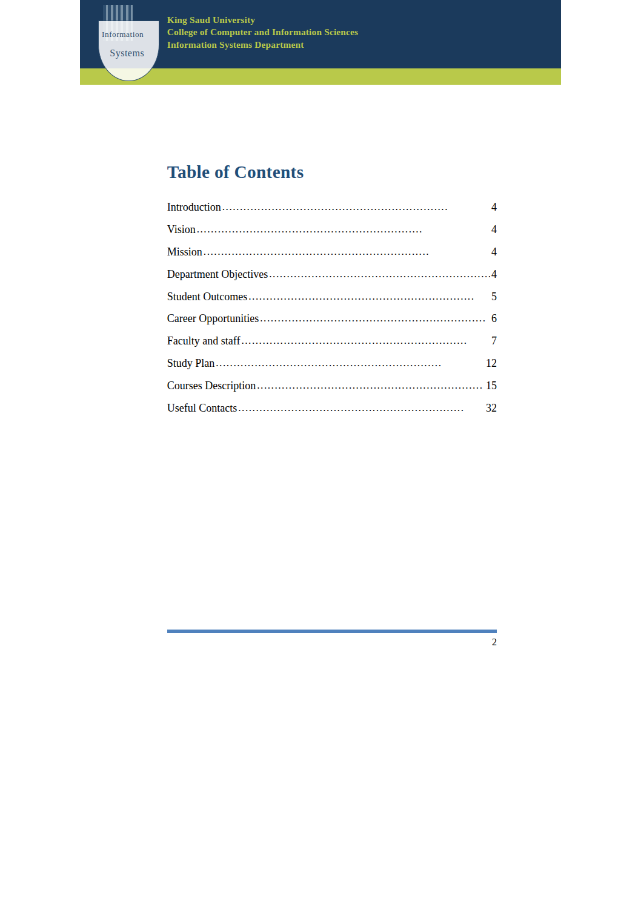King Saud University
College of Computer and Information Sciences
Information Systems Department
Information
Systems
Table of Contents
Introduction ................................................................ 4
Vision ................................................................ 4
Mission ................................................................ 4
Department Objectives ................................................................ 4
Student Outcomes ................................................................ 5
Career Opportunities ................................................................ 6
Faculty and staff ................................................................ 7
Study Plan ................................................................ 12
Courses Description ................................................................ 15
Useful Contacts ................................................................ 32
2